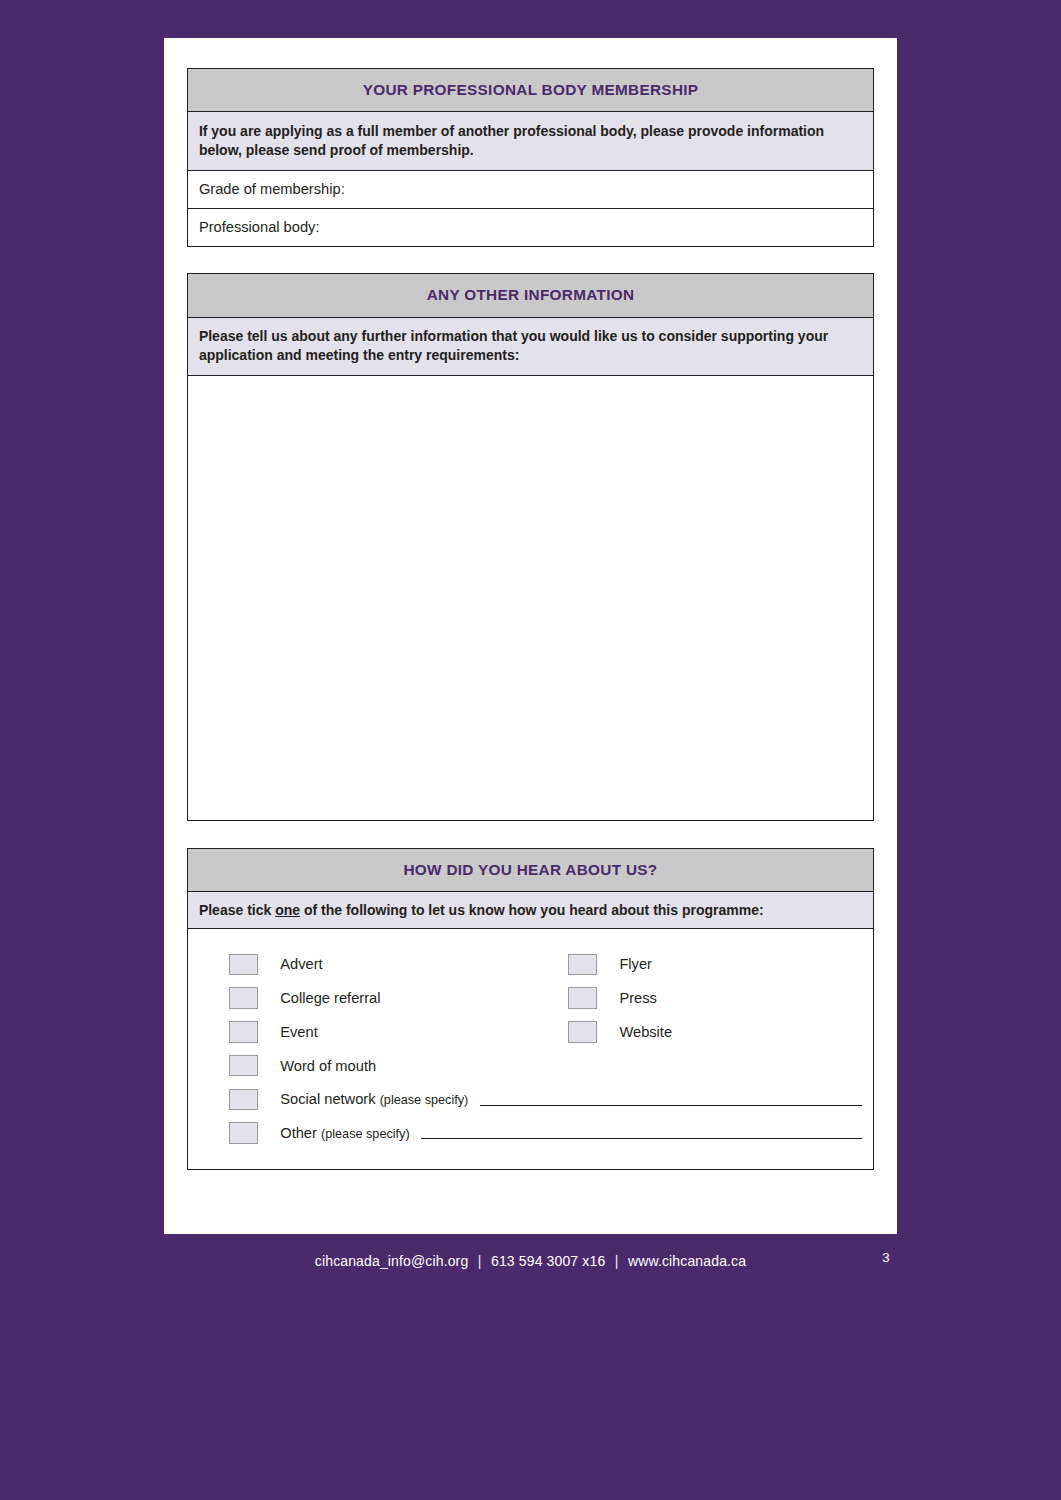YOUR PROFESSIONAL BODY MEMBERSHIP
If you are applying as a full member of another professional body, please provode information below, please send proof of membership.
Grade of membership:
Professional body:
ANY OTHER INFORMATION
Please tell us about any further information that you would like us to consider supporting your application and meeting the entry requirements:
HOW DID YOU HEAR ABOUT US?
Please tick one of the following to let us know how you heard about this programme:
Advert
Flyer
College referral
Press
Event
Website
Word of mouth
Social network (please specify)
Other (please specify)
cihcanada_info@cih.org|613 594 3007 x16|www.cihcanada.ca
3